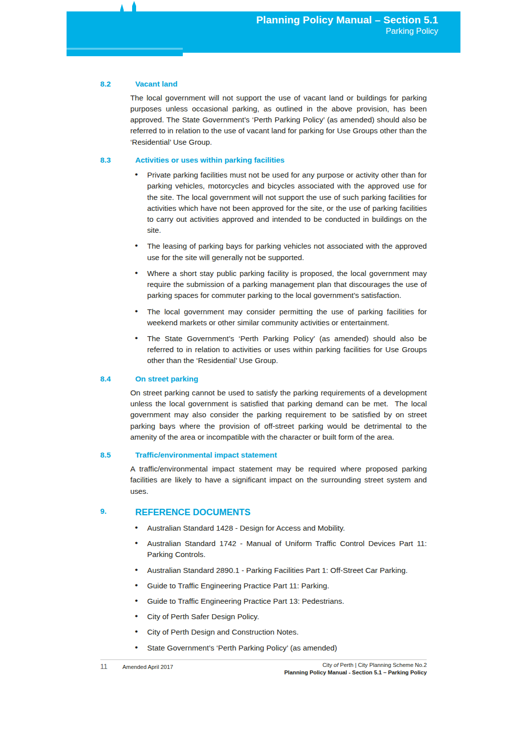Planning Policy Manual – Section 5.1
Parking Policy
8.2
Vacant land
The local government will not support the use of vacant land or buildings for parking purposes unless occasional parking, as outlined in the above provision, has been approved. The State Government’s ‘Perth Parking Policy’ (as amended) should also be referred to in relation to the use of vacant land for parking for Use Groups other than the ‘Residential’ Use Group.
8.3
Activities or uses within parking facilities
Private parking facilities must not be used for any purpose or activity other than for parking vehicles, motorcycles and bicycles associated with the approved use for the site. The local government will not support the use of such parking facilities for activities which have not been approved for the site, or the use of parking facilities to carry out activities approved and intended to be conducted in buildings on the site.
The leasing of parking bays for parking vehicles not associated with the approved use for the site will generally not be supported.
Where a short stay public parking facility is proposed, the local government may require the submission of a parking management plan that discourages the use of parking spaces for commuter parking to the local government’s satisfaction.
The local government may consider permitting the use of parking facilities for weekend markets or other similar community activities or entertainment.
The State Government’s ‘Perth Parking Policy’ (as amended) should also be referred to in relation to activities or uses within parking facilities for Use Groups other than the ‘Residential’ Use Group.
8.4
On street parking
On street parking cannot be used to satisfy the parking requirements of a development unless the local government is satisfied that parking demand can be met. The local government may also consider the parking requirement to be satisfied by on street parking bays where the provision of off-street parking would be detrimental to the amenity of the area or incompatible with the character or built form of the area.
8.5
Traffic/environmental impact statement
A traffic/environmental impact statement may be required where proposed parking facilities are likely to have a significant impact on the surrounding street system and uses.
9.
REFERENCE DOCUMENTS
Australian Standard 1428 - Design for Access and Mobility.
Australian Standard 1742 - Manual of Uniform Traffic Control Devices Part 11: Parking Controls.
Australian Standard 2890.1 - Parking Facilities Part 1: Off-Street Car Parking.
Guide to Traffic Engineering Practice Part 11: Parking.
Guide to Traffic Engineering Practice Part 13: Pedestrians.
City of Perth Safer Design Policy.
City of Perth Design and Construction Notes.
State Government’s ‘Perth Parking Policy’ (as amended)
11
Amended April 2017
City of Perth | City Planning Scheme No.2
Planning Policy Manual - Section 5.1 – Parking Policy